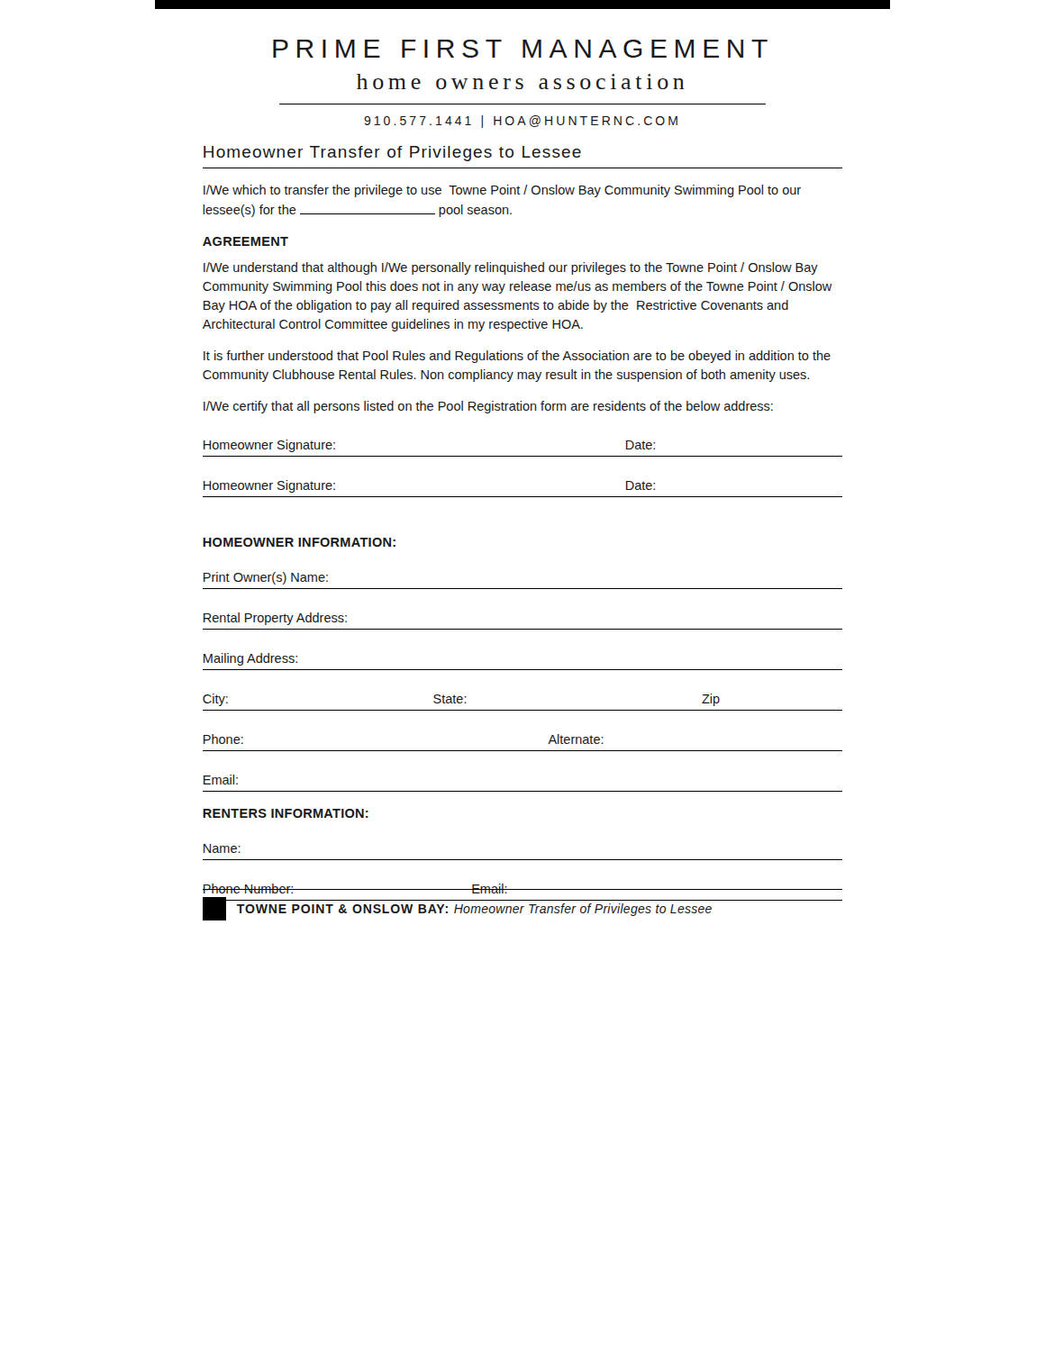PRIME FIRST MANAGEMENT
home owners association
910.577.1441 | HOA@HUNTERNC.COM
Homeowner Transfer of Privileges to Lessee
I/We which to transfer the privilege to use Towne Point / Onslow Bay Community Swimming Pool to our lessee(s) for the pool season.
AGREEMENT
I/We understand that although I/We personally relinquished our privileges to the Towne Point / Onslow Bay Community Swimming Pool this does not in any way release me/us as members of the Towne Point / Onslow Bay HOA of the obligation to pay all required assessments to abide by the Restrictive Covenants and Architectural Control Committee guidelines in my respective HOA.
It is further understood that Pool Rules and Regulations of the Association are to be obeyed in addition to the Community Clubhouse Rental Rules. Non compliancy may result in the suspension of both amenity uses.
I/We certify that all persons listed on the Pool Registration form are residents of the below address:
Homeowner Signature: Date:
Homeowner Signature: Date:
HOMEOWNER INFORMATION:
Print Owner(s) Name:
Rental Property Address:
Mailing Address:
City: State: Zip
Phone: Alternate:
Email:
RENTERS INFORMATION:
Name:
Phone Number: Email:
TOWNE POINT & ONSLOW BAY: Homeowner Transfer of Privileges to Lessee